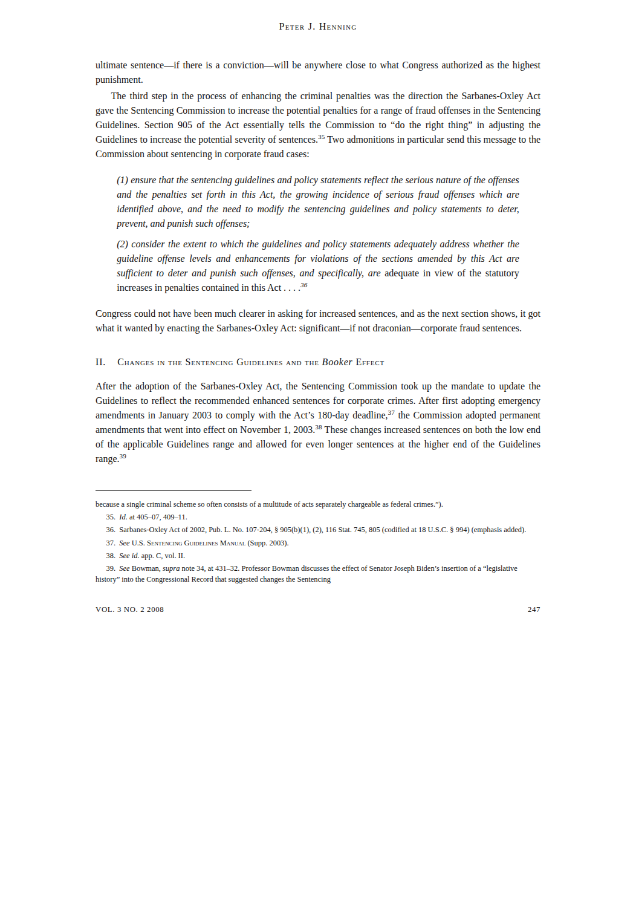Peter J. Henning
ultimate sentence—if there is a conviction—will be anywhere close to what Congress authorized as the highest punishment.
The third step in the process of enhancing the criminal penalties was the direction the Sarbanes-Oxley Act gave the Sentencing Commission to increase the potential penalties for a range of fraud offenses in the Sentencing Guidelines. Section 905 of the Act essentially tells the Commission to “do the right thing” in adjusting the Guidelines to increase the potential severity of sentences.35 Two admonitions in particular send this message to the Commission about sentencing in corporate fraud cases:
(1) ensure that the sentencing guidelines and policy statements reflect the serious nature of the offenses and the penalties set forth in this Act, the growing incidence of serious fraud offenses which are identified above, and the need to modify the sentencing guidelines and policy statements to deter, prevent, and punish such offenses;
(2) consider the extent to which the guidelines and policy statements adequately address whether the guideline offense levels and enhancements for violations of the sections amended by this Act are sufficient to deter and punish such offenses, and specifically, are adequate in view of the statutory increases in penalties contained in this Act . . . .36
Congress could not have been much clearer in asking for increased sentences, and as the next section shows, it got what it wanted by enacting the Sarbanes-Oxley Act: significant—if not draconian—corporate fraud sentences.
II. Changes in the Sentencing Guidelines and the Booker Effect
After the adoption of the Sarbanes-Oxley Act, the Sentencing Commission took up the mandate to update the Guidelines to reflect the recommended enhanced sentences for corporate crimes. After first adopting emergency amendments in January 2003 to comply with the Act’s 180-day deadline,37 the Commission adopted permanent amendments that went into effect on November 1, 2003.38 These changes increased sentences on both the low end of the applicable Guidelines range and allowed for even longer sentences at the higher end of the Guidelines range.39
because a single criminal scheme so often consists of a multitude of acts separately chargeable as federal crimes.”).
35. Id. at 405–07, 409–11.
36. Sarbanes-Oxley Act of 2002, Pub. L. No. 107-204, § 905(b)(1), (2), 116 Stat. 745, 805 (codified at 18 U.S.C. § 994) (emphasis added).
37. See U.S. Sentencing Guidelines Manual (Supp. 2003).
38. See id. app. C, vol. II.
39. See Bowman, supra note 34, at 431–32. Professor Bowman discusses the effect of Senator Joseph Biden’s insertion of a “legislative history” into the Congressional Record that suggested changes the Sentencing
VOL. 3 NO. 2 2008 247